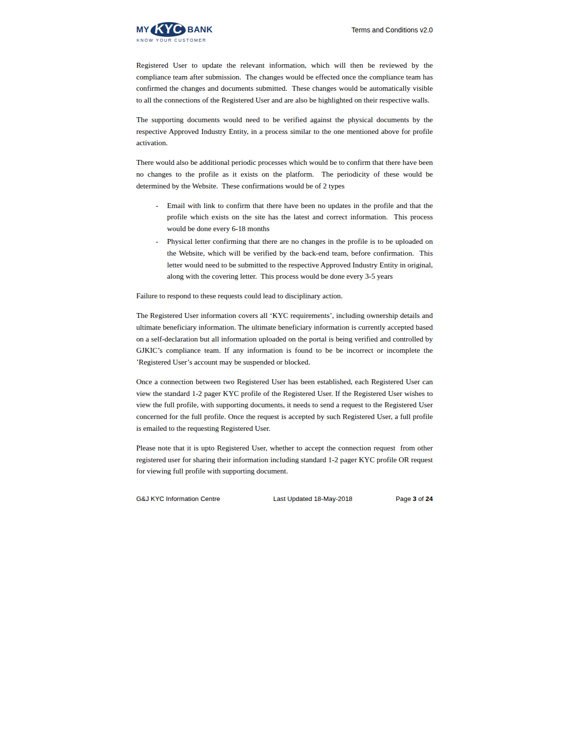MY KYC BANK
KNOW YOUR CUSTOMER
Terms and Conditions v2.0
Registered User to update the relevant information, which will then be reviewed by the compliance team after submission. The changes would be effected once the compliance team has confirmed the changes and documents submitted. These changes would be automatically visible to all the connections of the Registered User and are also be highlighted on their respective walls.
The supporting documents would need to be verified against the physical documents by the respective Approved Industry Entity, in a process similar to the one mentioned above for profile activation.
There would also be additional periodic processes which would be to confirm that there have been no changes to the profile as it exists on the platform. The periodicity of these would be determined by the Website. These confirmations would be of 2 types
Email with link to confirm that there have been no updates in the profile and that the profile which exists on the site has the latest and correct information. This process would be done every 6-18 months
Physical letter confirming that there are no changes in the profile is to be uploaded on the Website, which will be verified by the back-end team, before confirmation. This letter would need to be submitted to the respective Approved Industry Entity in original, along with the covering letter. This process would be done every 3-5 years
Failure to respond to these requests could lead to disciplinary action.
The Registered User information covers all ‘KYC requirements’, including ownership details and ultimate beneficiary information. The ultimate beneficiary information is currently accepted based on a self-declaration but all information uploaded on the portal is being verified and controlled by GJKIC’s compliance team. If any information is found to be be incorrect or incomplete the ’Registered User’s account may be suspended or blocked.
Once a connection between two Registered User has been established, each Registered User can view the standard 1-2 pager KYC profile of the Registered User. If the Registered User wishes to view the full profile, with supporting documents, it needs to send a request to the Registered User concerned for the full profile. Once the request is accepted by such Registered User, a full profile is emailed to the requesting Registered User.
Please note that it is upto Registered User, whether to accept the connection request from other registered user for sharing their information including standard 1-2 pager KYC profile OR request for viewing full profile with supporting document.
G&J KYC Information Centre
Last Updated 18-May-2018
Page 3 of 24